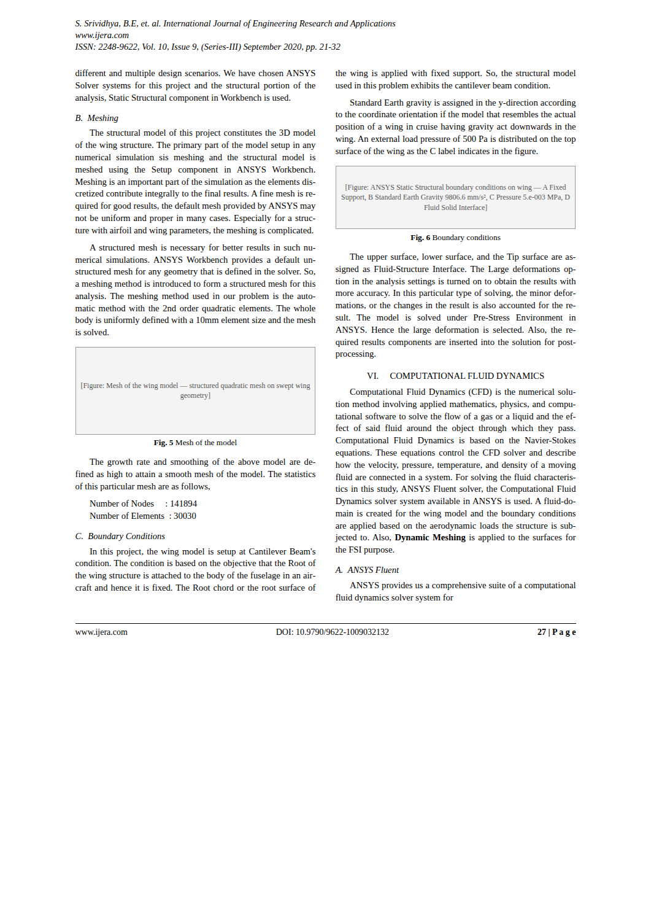S. Srividhya, B.E, et. al. International Journal of Engineering Research and Applications www.ijera.com ISSN: 2248-9622, Vol. 10, Issue 9, (Series-III) September 2020, pp. 21-32
different and multiple design scenarios. We have chosen ANSYS Solver systems for this project and the structural portion of the analysis, Static Structural component in Workbench is used.
B. Meshing
The structural model of this project constitutes the 3D model of the wing structure. The primary part of the model setup in any numerical simulation sis meshing and the structural model is meshed using the Setup component in ANSYS Workbench. Meshing is an important part of the simulation as the elements discretized contribute integrally to the final results. A fine mesh is required for good results, the default mesh provided by ANSYS may not be uniform and proper in many cases. Especially for a structure with airfoil and wing parameters, the meshing is complicated.
A structured mesh is necessary for better results in such numerical simulations. ANSYS Workbench provides a default unstructured mesh for any geometry that is defined in the solver. So, a meshing method is introduced to form a structured mesh for this analysis. The meshing method used in our problem is the automatic method with the 2nd order quadratic elements. The whole body is uniformly defined with a 10mm element size and the mesh is solved.
[Figure: Mesh of the wing model — structured quadratic mesh on swept wing geometry]
Fig. 5 Mesh of the model
The growth rate and smoothing of the above model are defined as high to attain a smooth mesh of the model. The statistics of this particular mesh are as follows,
Number of Nodes : 141894 Number of Elements : 30030
C. Boundary Conditions
In this project, the wing model is setup at Cantilever Beam's condition. The condition is based on the objective that the Root of the wing structure is attached to the body of the fuselage in an aircraft and hence it is fixed. The Root chord or the root surface of the wing is applied with fixed support. So, the structural model used in this problem exhibits the cantilever beam condition.
Standard Earth gravity is assigned in the y-direction according to the coordinate orientation if the model that resembles the actual position of a wing in cruise having gravity act downwards in the wing. An external load pressure of 500 Pa is distributed on the top surface of the wing as the C label indicates in the figure.
[Figure: ANSYS Static Structural boundary conditions on wing — A Fixed Support, B Standard Earth Gravity 9806.6 mm/s², C Pressure 5.e-003 MPa, D Fluid Solid Interface]
Fig. 6 Boundary conditions
The upper surface, lower surface, and the Tip surface are assigned as Fluid-Structure Interface. The Large deformations option in the analysis settings is turned on to obtain the results with more accuracy. In this particular type of solving, the minor deformations, or the changes in the result is also accounted for the result. The model is solved under Pre-Stress Environment in ANSYS. Hence the large deformation is selected. Also, the required results components are inserted into the solution for post-processing.
VI. Computational Fluid Dynamics
Computational Fluid Dynamics (CFD) is the numerical solution method involving applied mathematics, physics, and computational software to solve the flow of a gas or a liquid and the effect of said fluid around the object through which they pass. Computational Fluid Dynamics is based on the Navier-Stokes equations. These equations control the CFD solver and describe how the velocity, pressure, temperature, and density of a moving fluid are connected in a system. For solving the fluid characteristics in this study, ANSYS Fluent solver, the Computational Fluid Dynamics solver system available in ANSYS is used. A fluid-domain is created for the wing model and the boundary conditions are applied based on the aerodynamic loads the structure is subjected to. Also, Dynamic Meshing is applied to the surfaces for the FSI purpose.
A. ANSYS Fluent
ANSYS provides us a comprehensive suite of a computational fluid dynamics solver system for
www.ijera.com DOI: 10.9790/9622-1009032132 27 | P a g e